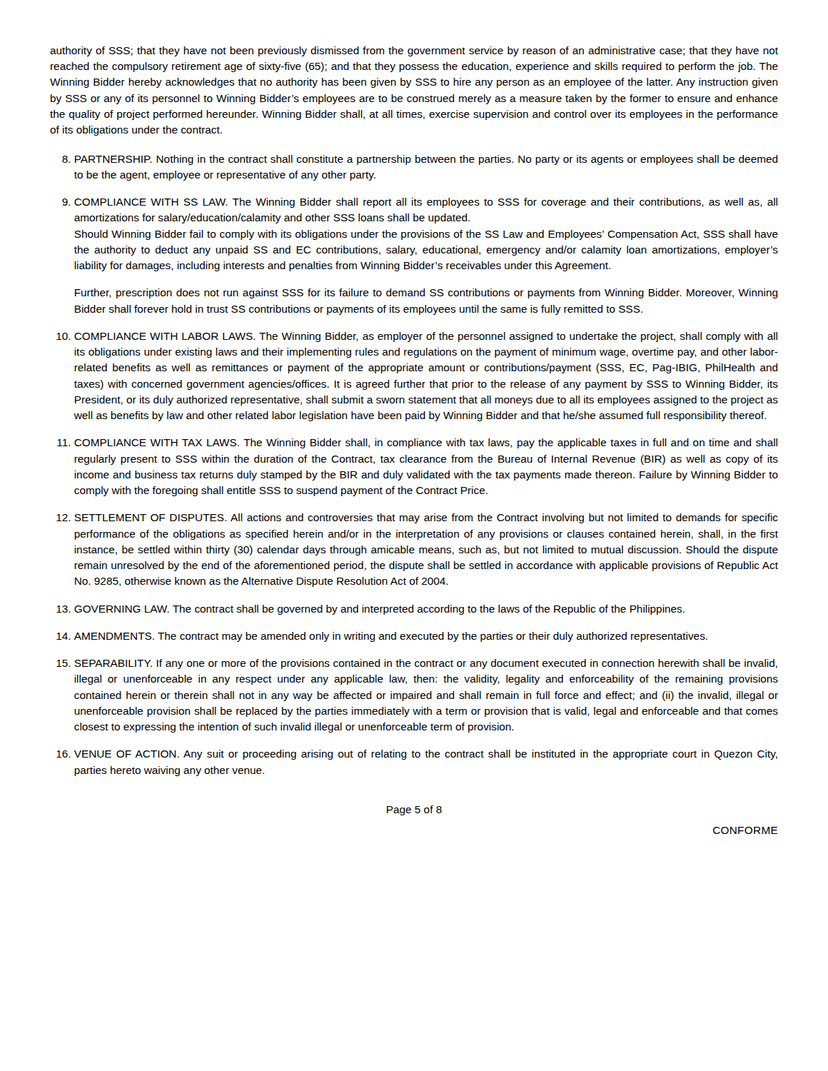authority of SSS; that they have not been previously dismissed from the government service by reason of an administrative case; that they have not reached the compulsory retirement age of sixty-five (65); and that they possess the education, experience and skills required to perform the job. The Winning Bidder hereby acknowledges that no authority has been given by SSS to hire any person as an employee of the latter. Any instruction given by SSS or any of its personnel to Winning Bidder’s employees are to be construed merely as a measure taken by the former to ensure and enhance the quality of project performed hereunder. Winning Bidder shall, at all times, exercise supervision and control over its employees in the performance of its obligations under the contract.
PARTNERSHIP. Nothing in the contract shall constitute a partnership between the parties. No party or its agents or employees shall be deemed to be the agent, employee or representative of any other party.
COMPLIANCE WITH SS LAW. The Winning Bidder shall report all its employees to SSS for coverage and their contributions, as well as, all amortizations for salary/education/calamity and other SSS loans shall be updated.
Should Winning Bidder fail to comply with its obligations under the provisions of the SS Law and Employees’ Compensation Act, SSS shall have the authority to deduct any unpaid SS and EC contributions, salary, educational, emergency and/or calamity loan amortizations, employer’s liability for damages, including interests and penalties from Winning Bidder’s receivables under this Agreement.
Further, prescription does not run against SSS for its failure to demand SS contributions or payments from Winning Bidder. Moreover, Winning Bidder shall forever hold in trust SS contributions or payments of its employees until the same is fully remitted to SSS.
COMPLIANCE WITH LABOR LAWS. The Winning Bidder, as employer of the personnel assigned to undertake the project, shall comply with all its obligations under existing laws and their implementing rules and regulations on the payment of minimum wage, overtime pay, and other labor-related benefits as well as remittances or payment of the appropriate amount or contributions/payment (SSS, EC, Pag-IBIG, PhilHealth and taxes) with concerned government agencies/offices. It is agreed further that prior to the release of any payment by SSS to Winning Bidder, its President, or its duly authorized representative, shall submit a sworn statement that all moneys due to all its employees assigned to the project as well as benefits by law and other related labor legislation have been paid by Winning Bidder and that he/she assumed full responsibility thereof.
COMPLIANCE WITH TAX LAWS. The Winning Bidder shall, in compliance with tax laws, pay the applicable taxes in full and on time and shall regularly present to SSS within the duration of the Contract, tax clearance from the Bureau of Internal Revenue (BIR) as well as copy of its income and business tax returns duly stamped by the BIR and duly validated with the tax payments made thereon. Failure by Winning Bidder to comply with the foregoing shall entitle SSS to suspend payment of the Contract Price.
SETTLEMENT OF DISPUTES. All actions and controversies that may arise from the Contract involving but not limited to demands for specific performance of the obligations as specified herein and/or in the interpretation of any provisions or clauses contained herein, shall, in the first instance, be settled within thirty (30) calendar days through amicable means, such as, but not limited to mutual discussion. Should the dispute remain unresolved by the end of the aforementioned period, the dispute shall be settled in accordance with applicable provisions of Republic Act No. 9285, otherwise known as the Alternative Dispute Resolution Act of 2004.
GOVERNING LAW. The contract shall be governed by and interpreted according to the laws of the Republic of the Philippines.
AMENDMENTS. The contract may be amended only in writing and executed by the parties or their duly authorized representatives.
SEPARABILITY. If any one or more of the provisions contained in the contract or any document executed in connection herewith shall be invalid, illegal or unenforceable in any respect under any applicable law, then: the validity, legality and enforceability of the remaining provisions contained herein or therein shall not in any way be affected or impaired and shall remain in full force and effect; and (ii) the invalid, illegal or unenforceable provision shall be replaced by the parties immediately with a term or provision that is valid, legal and enforceable and that comes closest to expressing the intention of such invalid illegal or unenforceable term of provision.
VENUE OF ACTION. Any suit or proceeding arising out of relating to the contract shall be instituted in the appropriate court in Quezon City, parties hereto waiving any other venue.
Page 5 of 8
CONFORME